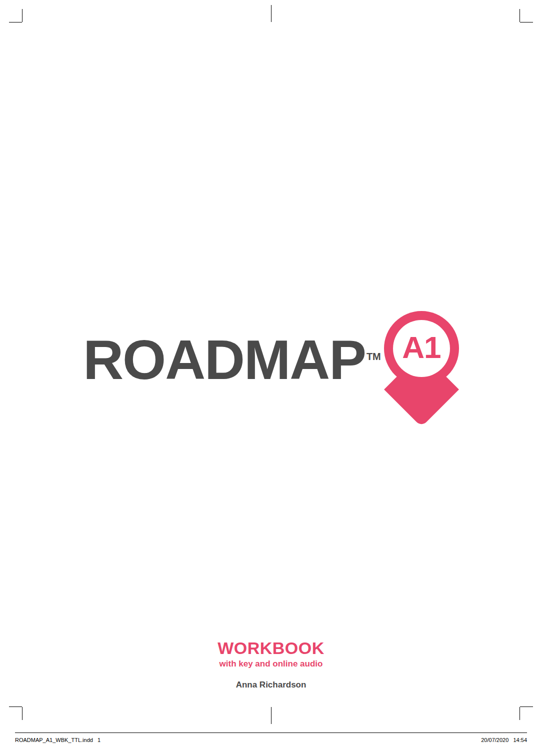ROADMAPTM
A1
WORKBOOK
with key and online audio
Anna Richardson
ROADMAP_A1_WBK_TTL.indd 1 20/07/2020 14:54